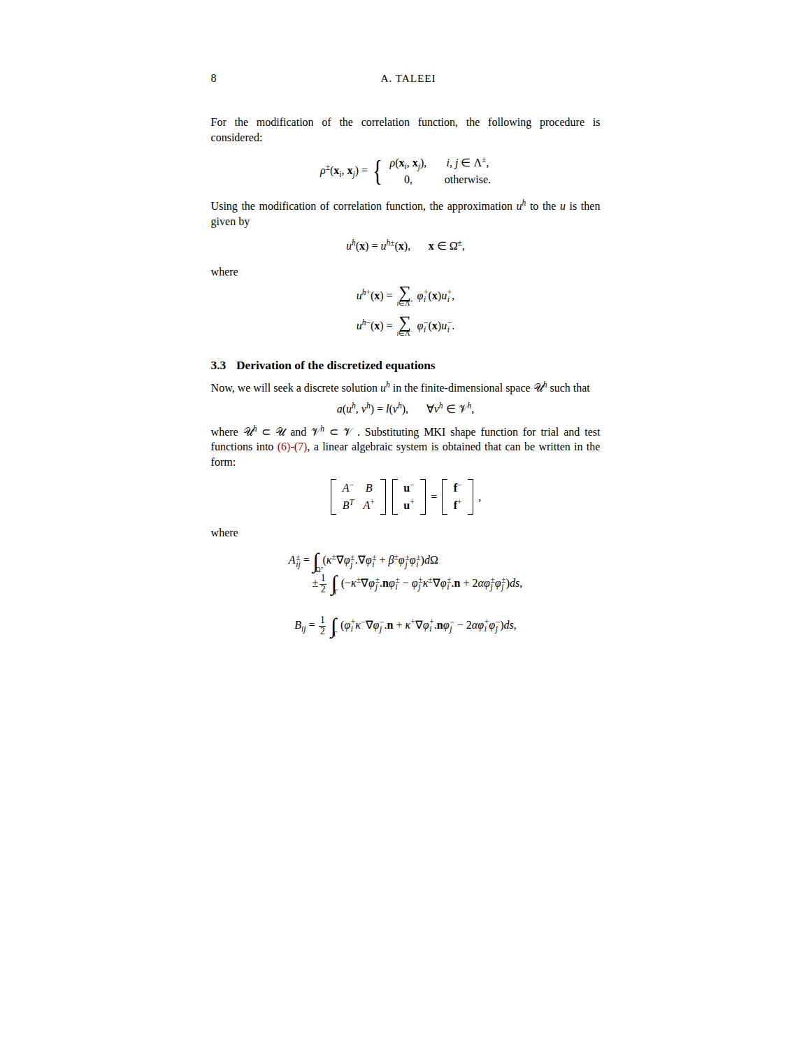8
A. TALEEI
For the modification of the correlation function, the following procedure is considered:
ρ±(xi, xj) = {
| ρ ( x i , x j ), | i , j ∈ Λ ± , |
| 0, | otherwise. |
Using the modification of correlation function, the approximation uh to the u is then given by
uh(x) = uh±(x), x ∈ Ω̄±,
where
uh+(x) = ∑i∈Λ+ φ+i(x)u+i,
uh−(x) = ∑i∈Λ− φ−i(x)u−i.
3.3 Derivation of the discretized equations
Now, we will seek a discrete solution uh in the finite-dimensional space 𝒰h such that
a(uh, vh) = l(vh), ∀vh ∈ 𝒱h,
where 𝒰h ⊂ 𝒰 and 𝒱h ⊂ 𝒱 . Substituting MKI shape function for trial and test functions into (6)-(7), a linear algebraic system is obtained that can be written in the form:
| A − | B |
| B T | A + |
| u − |
| u + |
=
| f − |
| f + |
,
where
A±ij = ∫Ω± (κ±∇φ±j.∇φ±i + β±φ±j φ±i)d Ω ±12 ∫Γ (−κ±∇φ±j.nφ±i − φ±j κ±∇φ±i.n + 2αφ±j φ±j)ds,
Bij = 12 ∫Γ (φ+i κ−∇φ−j.n + κ+∇φ+i.nφ−j − 2αφ+i φ−j)ds,